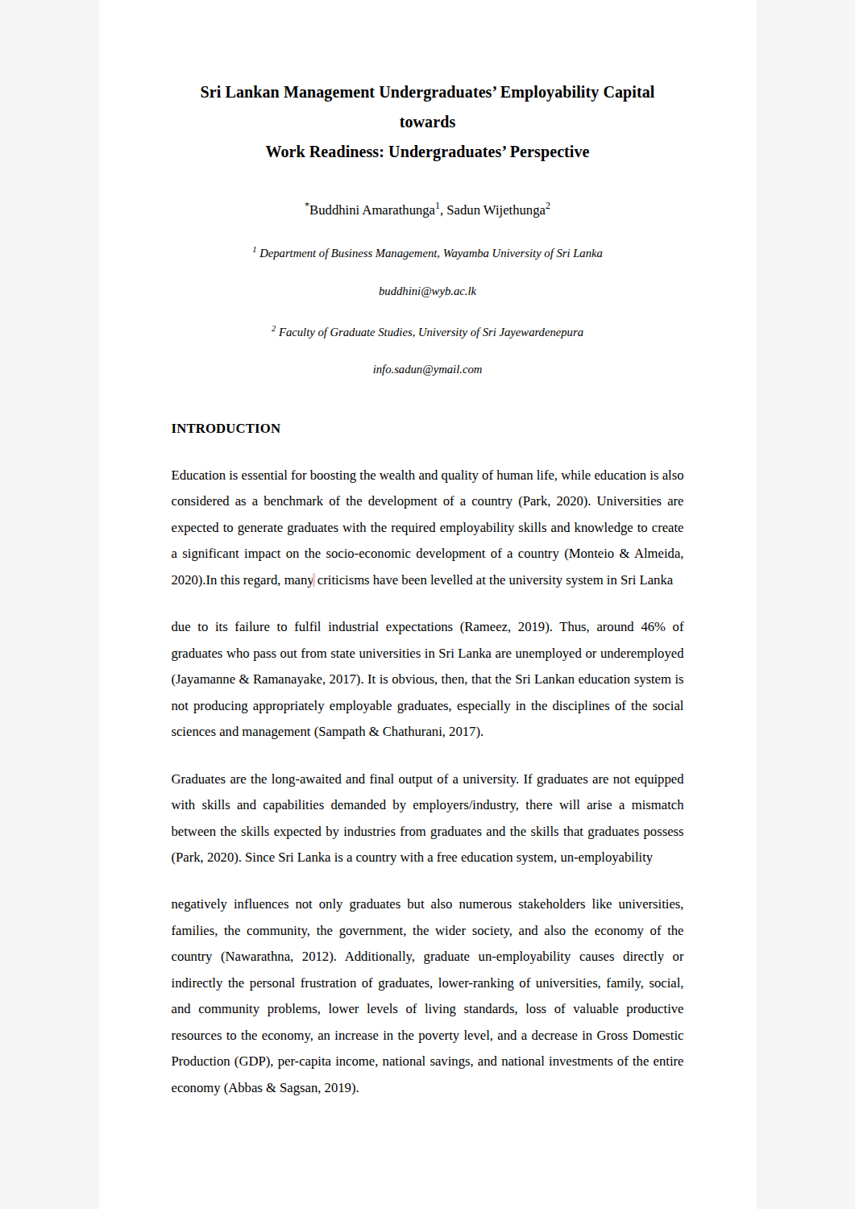Sri Lankan Management Undergraduates’ Employability Capital towards
Work Readiness: Undergraduates’ Perspective
*Buddhini Amarathunga1, Sadun Wijethunga2
1 Department of Business Management, Wayamba University of Sri Lanka
buddhini@wyb.ac.lk
2 Faculty of Graduate Studies, University of Sri Jayewardenepura
info.sadun@ymail.com
INTRODUCTION
Education is essential for boosting the wealth and quality of human life, while education is also considered as a benchmark of the development of a country (Park, 2020). Universities are expected to generate graduates with the required employability skills and knowledge to create a significant impact on the socio-economic development of a country (Monteio & Almeida, 2020).In this regard, many criticisms have been levelled at the university system in Sri Lanka
due to its failure to fulfil industrial expectations (Rameez, 2019). Thus, around 46% of graduates who pass out from state universities in Sri Lanka are unemployed or underemployed (Jayamanne & Ramanayake, 2017). It is obvious, then, that the Sri Lankan education system is not producing appropriately employable graduates, especially in the disciplines of the social sciences and management (Sampath & Chathurani, 2017).
Graduates are the long-awaited and final output of a university. If graduates are not equipped with skills and capabilities demanded by employers/industry, there will arise a mismatch between the skills expected by industries from graduates and the skills that graduates possess (Park, 2020). Since Sri Lanka is a country with a free education system, un-employability
negatively influences not only graduates but also numerous stakeholders like universities, families, the community, the government, the wider society, and also the economy of the country (Nawarathna, 2012). Additionally, graduate un-employability causes directly or indirectly the personal frustration of graduates, lower-ranking of universities, family, social, and community problems, lower levels of living standards, loss of valuable productive resources to the economy, an increase in the poverty level, and a decrease in Gross Domestic Production (GDP), per-capita income, national savings, and national investments of the entire economy (Abbas & Sagsan, 2019).